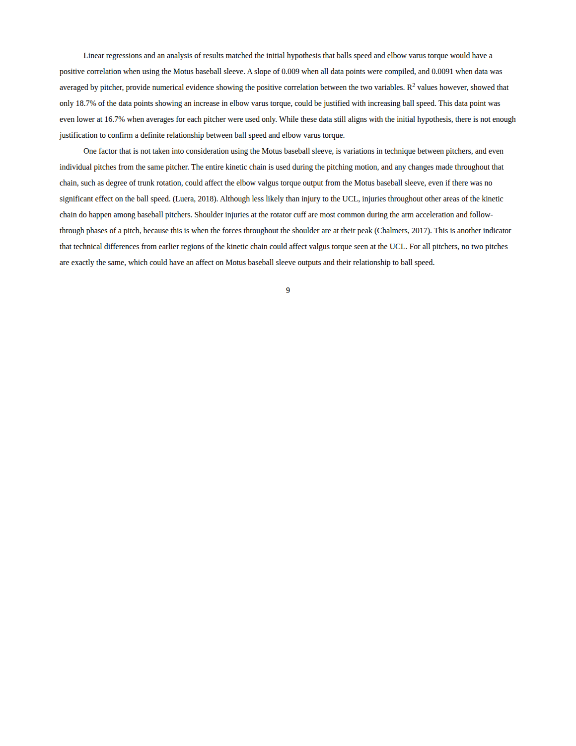Linear regressions and an analysis of results matched the initial hypothesis that balls speed and elbow varus torque would have a positive correlation when using the Motus baseball sleeve. A slope of 0.009 when all data points were compiled, and 0.0091 when data was averaged by pitcher, provide numerical evidence showing the positive correlation between the two variables. R2 values however, showed that only 18.7% of the data points showing an increase in elbow varus torque, could be justified with increasing ball speed. This data point was even lower at 16.7% when averages for each pitcher were used only. While these data still aligns with the initial hypothesis, there is not enough justification to confirm a definite relationship between ball speed and elbow varus torque.
One factor that is not taken into consideration using the Motus baseball sleeve, is variations in technique between pitchers, and even individual pitches from the same pitcher. The entire kinetic chain is used during the pitching motion, and any changes made throughout that chain, such as degree of trunk rotation, could affect the elbow valgus torque output from the Motus baseball sleeve, even if there was no significant effect on the ball speed. (Luera, 2018). Although less likely than injury to the UCL, injuries throughout other areas of the kinetic chain do happen among baseball pitchers. Shoulder injuries at the rotator cuff are most common during the arm acceleration and follow-through phases of a pitch, because this is when the forces throughout the shoulder are at their peak (Chalmers, 2017). This is another indicator that technical differences from earlier regions of the kinetic chain could affect valgus torque seen at the UCL. For all pitchers, no two pitches are exactly the same, which could have an affect on Motus baseball sleeve outputs and their relationship to ball speed.
9